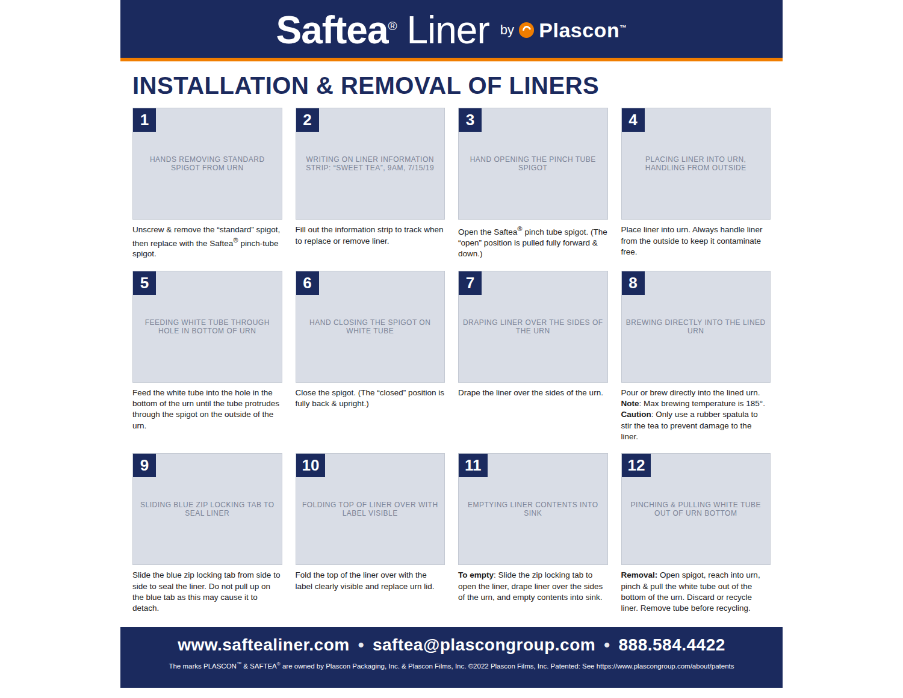Saftea® Liner
by Plascon™
Installation & Removal of Liners
1 Hands removing standard spigot from urn
Unscrew & remove the “standard” spigot, then replace with the Saftea® pinch-tube spigot.
2 Writing on liner information strip: “Sweet Tea”, 9AM, 7/15/19
Fill out the information strip to track when to replace or remove liner.
3 Hand opening the pinch tube spigot
Open the Saftea® pinch tube spigot. (The “open” position is pulled fully forward & down.)
4 Placing liner into urn, handling from outside
Place liner into urn. Always handle liner from the outside to keep it contaminate free.
5 Feeding white tube through hole in bottom of urn
Feed the white tube into the hole in the bottom of the urn until the tube protrudes through the spigot on the outside of the urn.
6 Hand closing the spigot on white tube
Close the spigot. (The “closed” position is fully back & upright.)
7 Draping liner over the sides of the urn
Drape the liner over the sides of the urn.
8 Brewing directly into the lined urn
Pour or brew directly into the lined urn.
Note: Max brewing temperature is 185°.
Caution: Only use a rubber spatula to stir the tea to prevent damage to the liner.
9 Sliding blue zip locking tab to seal liner
Slide the blue zip locking tab from side to side to seal the liner. Do not pull up on the blue tab as this may cause it to detach.
10 Folding top of liner over with label visible
Fold the top of the liner over with the label clearly visible and replace urn lid.
11 Emptying liner contents into sink
To empty: Slide the zip locking tab to open the liner, drape liner over the sides of the urn, and empty contents into sink.
12 Pinching & pulling white tube out of urn bottom
Removal: Open spigot, reach into urn, pinch & pull the white tube out of the bottom of the urn. Discard or recycle liner. Remove tube before recycling.
www.saftealiner.com • saftea@plascongroup.com • 888.584.4422
The marks PLASCON™ & SAFTEA® are owned by Plascon Packaging, Inc. & Plascon Films, Inc. ©2022 Plascon Films, Inc. Patented: See https://www.plascongroup.com/about/patents